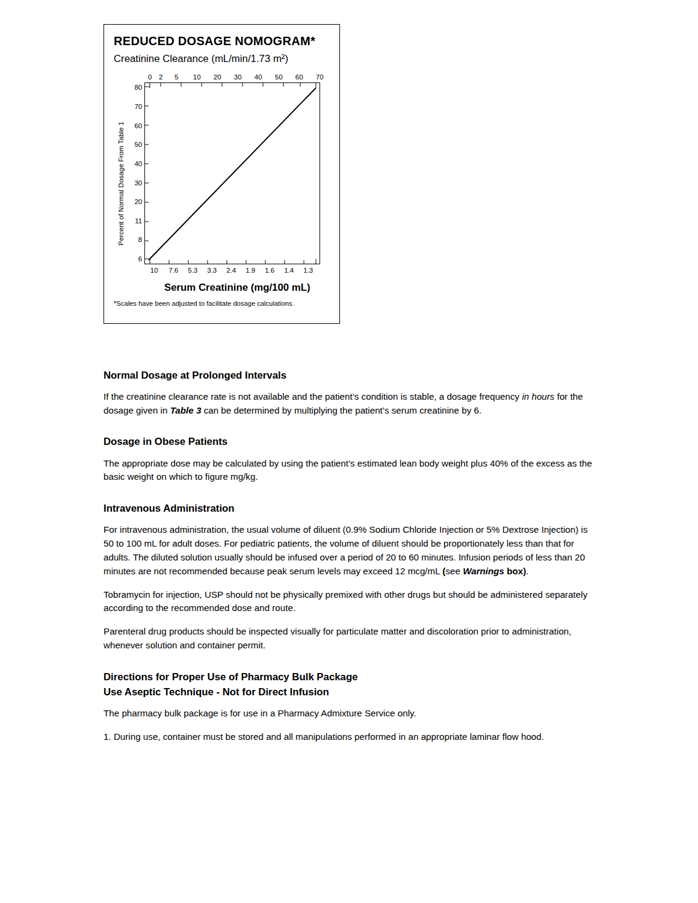REDUCED DOSAGE NOMOGRAM*
Creatinine Clearance (mL/min/1.73 m²)
Percent of Normal Dosage From Table 1
0 2 5 10 20 30 40 50 60 70
80 70 60 50 40 30 20 11 8 6
10 7.6 5.3 3.3 2.4 1.9 1.6 1.4 1.3
Serum Creatinine (mg/100 mL)
*Scales have been adjusted to facilitate dosage calculations.
Normal Dosage at Prolonged Intervals
If the creatinine clearance rate is not available and the patient’s condition is stable, a dosage frequency in hours for the dosage given in Table 3 can be determined by multiplying the patient’s serum creatinine by 6.
Dosage in Obese Patients
The appropriate dose may be calculated by using the patient’s estimated lean body weight plus 40% of the excess as the basic weight on which to figure mg/kg.
Intravenous Administration
For intravenous administration, the usual volume of diluent (0.9% Sodium Chloride Injection or 5% Dextrose Injection) is 50 to 100 mL for adult doses. For pediatric patients, the volume of diluent should be proportionately less than that for adults. The diluted solution usually should be infused over a period of 20 to 60 minutes. Infusion periods of less than 20 minutes are not recommended because peak serum levels may exceed 12 mcg/mL (see Warnings box).
Tobramycin for injection, USP should not be physically premixed with other drugs but should be administered separately according to the recommended dose and route.
Parenteral drug products should be inspected visually for particulate matter and discoloration prior to administration, whenever solution and container permit.
Directions for Proper Use of Pharmacy Bulk Package
Use Aseptic Technique - Not for Direct Infusion
The pharmacy bulk package is for use in a Pharmacy Admixture Service only.
1. During use, container must be stored and all manipulations performed in an appropriate laminar flow hood.